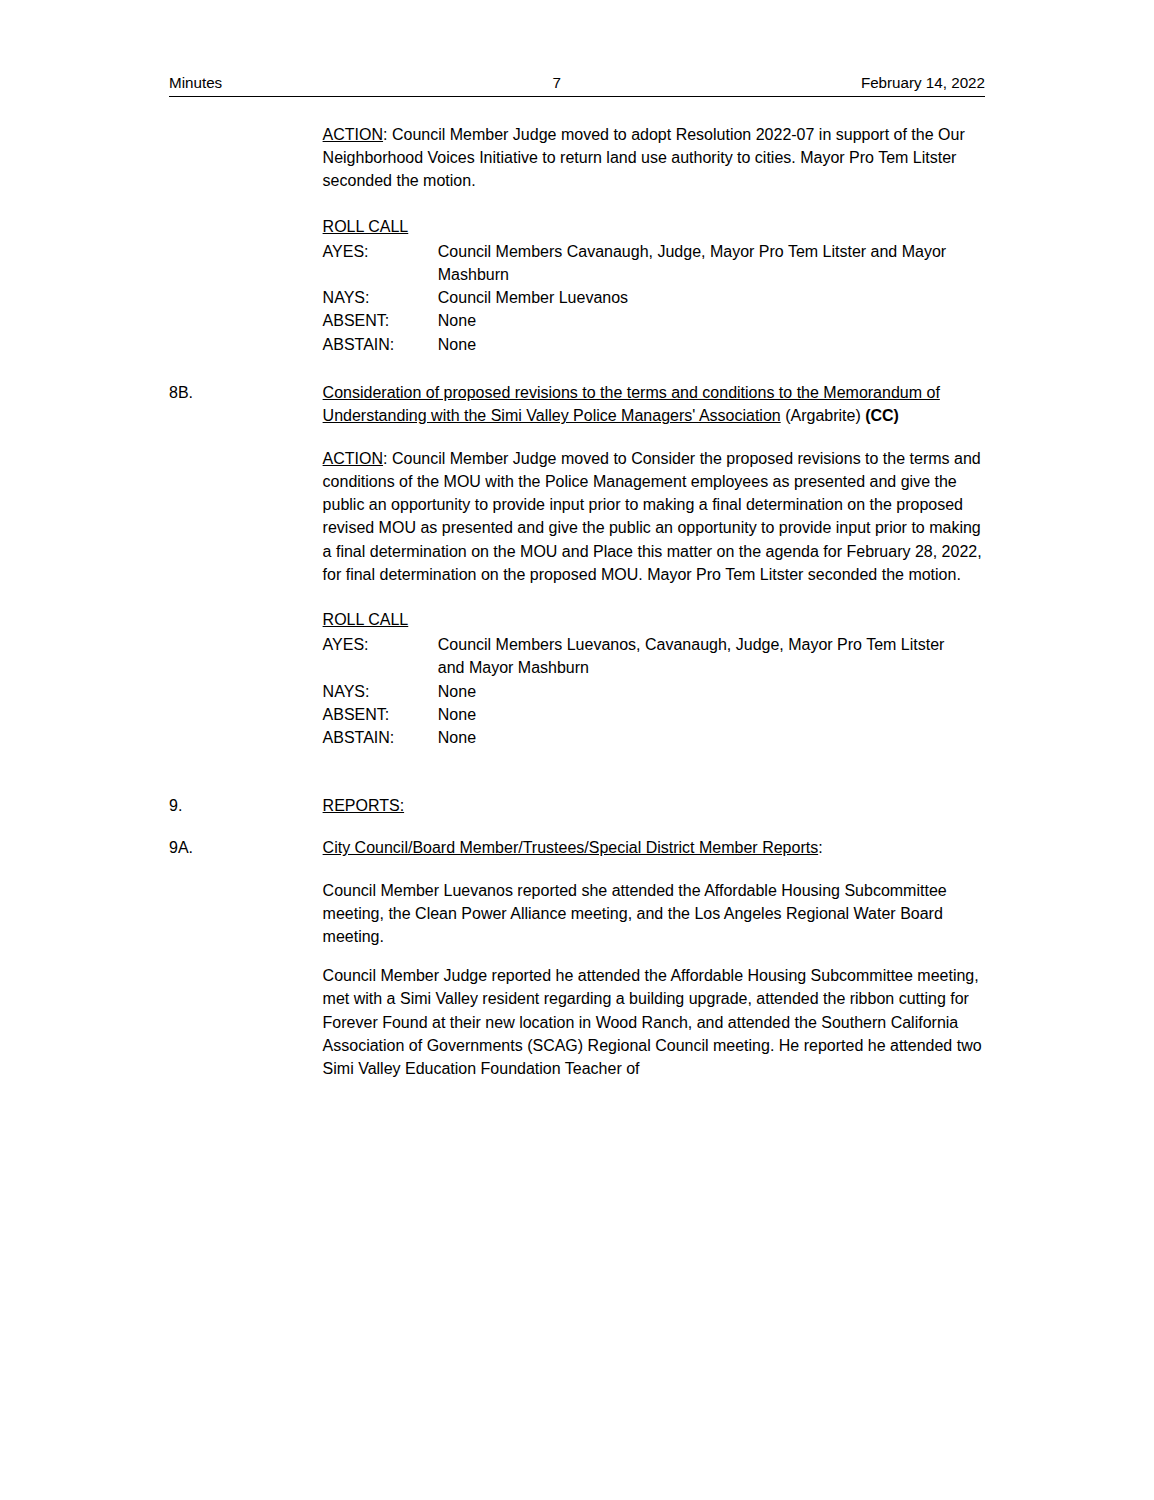Minutes
7
February 14, 2022
ACTION: Council Member Judge moved to adopt Resolution 2022-07 in support of the Our Neighborhood Voices Initiative to return land use authority to cities. Mayor Pro Tem Litster seconded the motion.
ROLL CALL
| AYES: | Council Members Cavanaugh, Judge, Mayor Pro Tem Litster and Mayor Mashburn |
| NAYS: | Council Member Luevanos |
| ABSENT: | None |
| ABSTAIN: | None |
8B.
Consideration of proposed revisions to the terms and conditions to the Memorandum of Understanding with the Simi Valley Police Managers' Association (Argabrite) (CC)
ACTION: Council Member Judge moved to Consider the proposed revisions to the terms and conditions of the MOU with the Police Management employees as presented and give the public an opportunity to provide input prior to making a final determination on the proposed revised MOU as presented and give the public an opportunity to provide input prior to making a final determination on the MOU and Place this matter on the agenda for February 28, 2022, for final determination on the proposed MOU. Mayor Pro Tem Litster seconded the motion.
ROLL CALL
| AYES: | Council Members Luevanos, Cavanaugh, Judge, Mayor Pro Tem Litster and Mayor Mashburn |
| NAYS: | None |
| ABSENT: | None |
| ABSTAIN: | None |
9.
REPORTS:
9A.
City Council/Board Member/Trustees/Special District Member Reports:
Council Member Luevanos reported she attended the Affordable Housing Subcommittee meeting, the Clean Power Alliance meeting, and the Los Angeles Regional Water Board meeting.
Council Member Judge reported he attended the Affordable Housing Subcommittee meeting, met with a Simi Valley resident regarding a building upgrade, attended the ribbon cutting for Forever Found at their new location in Wood Ranch, and attended the Southern California Association of Governments (SCAG) Regional Council meeting. He reported he attended two Simi Valley Education Foundation Teacher of